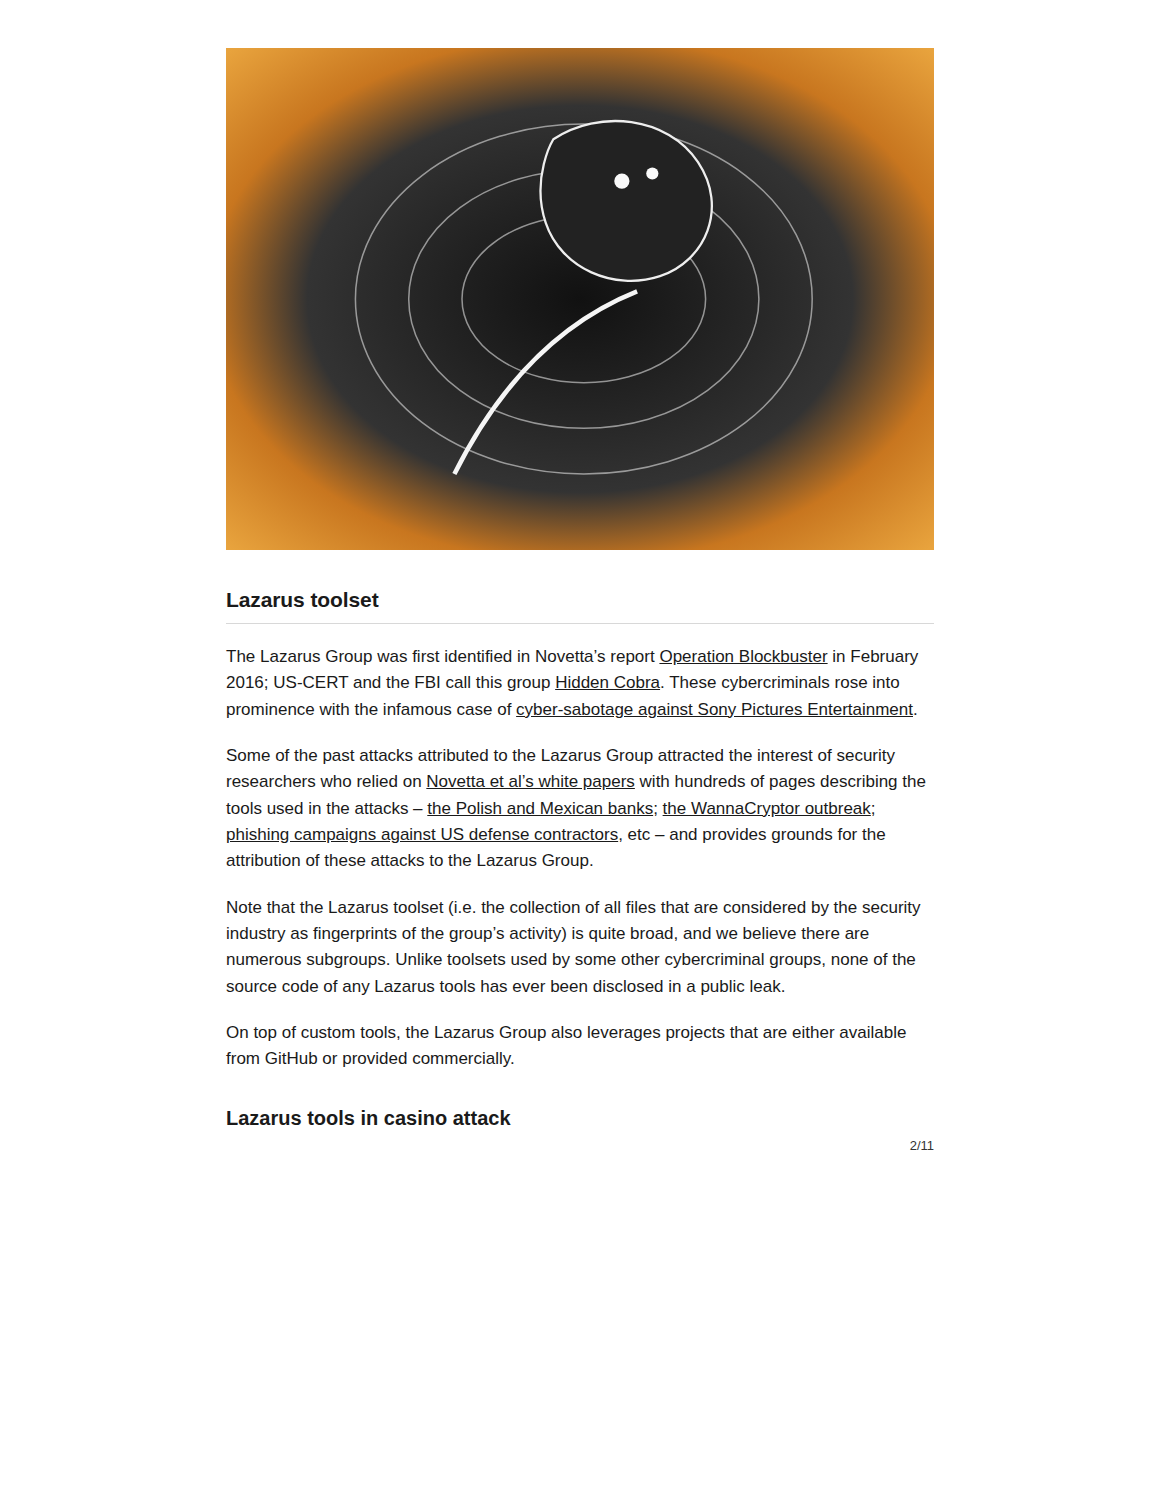Lazarus toolset
The Lazarus Group was first identified in Novetta’s report Operation Blockbuster in February 2016; US-CERT and the FBI call this group Hidden Cobra. These cybercriminals rose into prominence with the infamous case of cyber-sabotage against Sony Pictures Entertainment.
Some of the past attacks attributed to the Lazarus Group attracted the interest of security researchers who relied on Novetta et al’s white papers with hundreds of pages describing the tools used in the attacks – the Polish and Mexican banks; the WannaCryptor outbreak; phishing campaigns against US defense contractors, etc – and provides grounds for the attribution of these attacks to the Lazarus Group.
Note that the Lazarus toolset (i.e. the collection of all files that are considered by the security industry as fingerprints of the group’s activity) is quite broad, and we believe there are numerous subgroups. Unlike toolsets used by some other cybercriminal groups, none of the source code of any Lazarus tools has ever been disclosed in a public leak.
On top of custom tools, the Lazarus Group also leverages projects that are either available from GitHub or provided commercially.
Lazarus tools in casino attack
2/11